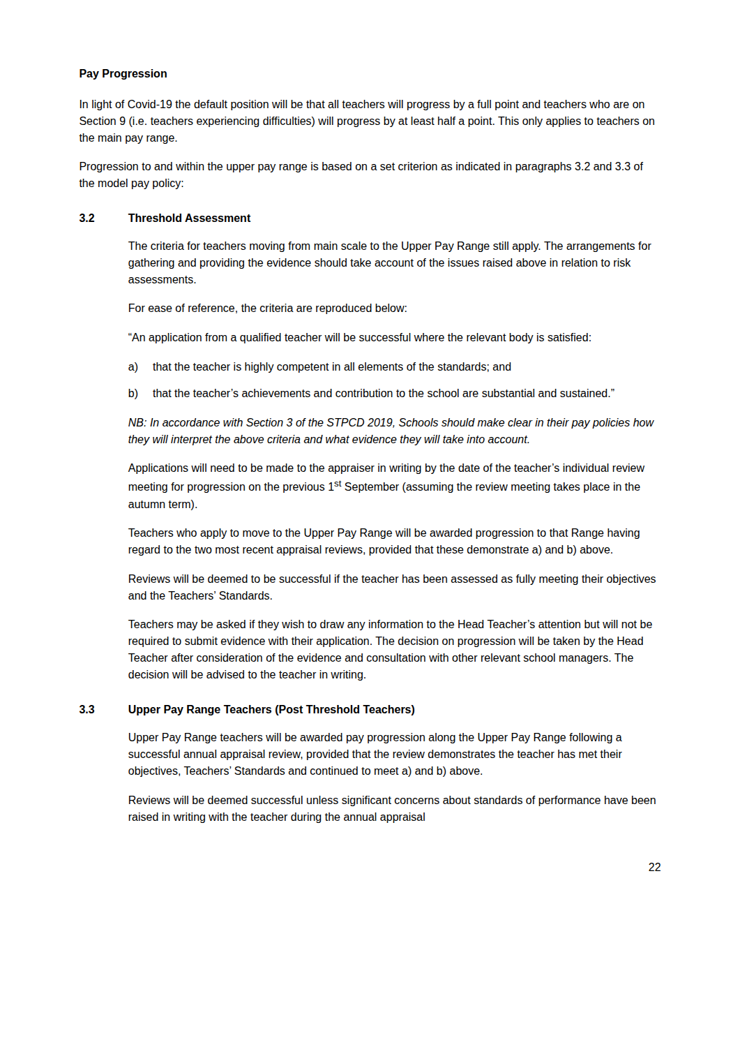Pay Progression
In light of Covid-19 the default position will be that all teachers will progress by a full point and teachers who are on Section 9 (i.e. teachers experiencing difficulties) will progress by at least half a point. This only applies to teachers on the main pay range.
Progression to and within the upper pay range is based on a set criterion as indicated in paragraphs 3.2 and 3.3 of the model pay policy:
3.2
Threshold Assessment
The criteria for teachers moving from main scale to the Upper Pay Range still apply. The arrangements for gathering and providing the evidence should take account of the issues raised above in relation to risk assessments.
For ease of reference, the criteria are reproduced below:
“An application from a qualified teacher will be successful where the relevant body is satisfied:
a) that the teacher is highly competent in all elements of the standards; and
b) that the teacher’s achievements and contribution to the school are substantial and sustained.”
NB: In accordance with Section 3 of the STPCD 2019, Schools should make clear in their pay policies how they will interpret the above criteria and what evidence they will take into account.
Applications will need to be made to the appraiser in writing by the date of the teacher’s individual review meeting for progression on the previous 1st September (assuming the review meeting takes place in the autumn term).
Teachers who apply to move to the Upper Pay Range will be awarded progression to that Range having regard to the two most recent appraisal reviews, provided that these demonstrate a) and b) above.
Reviews will be deemed to be successful if the teacher has been assessed as fully meeting their objectives and the Teachers’ Standards.
Teachers may be asked if they wish to draw any information to the Head Teacher’s attention but will not be required to submit evidence with their application. The decision on progression will be taken by the Head Teacher after consideration of the evidence and consultation with other relevant school managers. The decision will be advised to the teacher in writing.
3.3
Upper Pay Range Teachers (Post Threshold Teachers)
Upper Pay Range teachers will be awarded pay progression along the Upper Pay Range following a successful annual appraisal review, provided that the review demonstrates the teacher has met their objectives, Teachers’ Standards and continued to meet a) and b) above.
Reviews will be deemed successful unless significant concerns about standards of performance have been raised in writing with the teacher during the annual appraisal
22